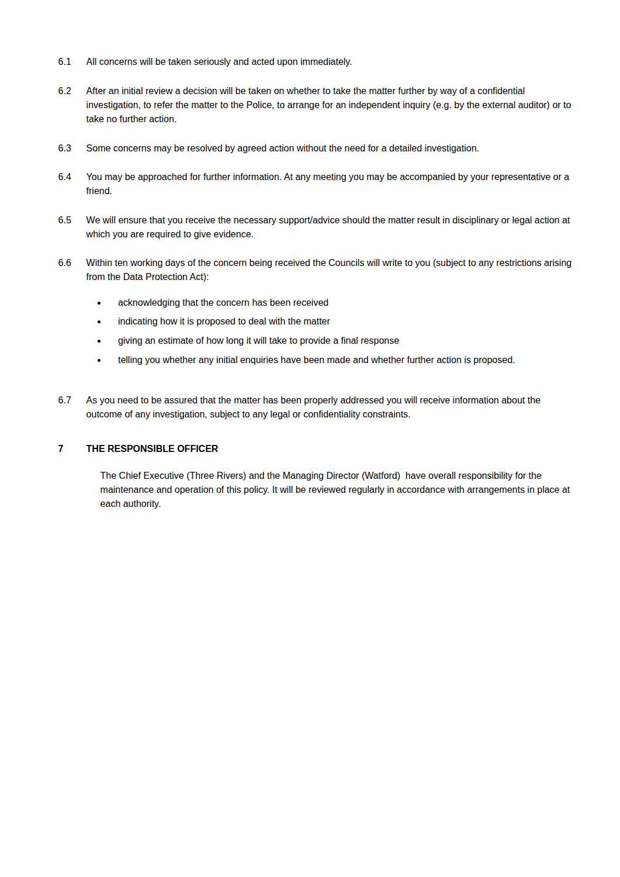6.1
All concerns will be taken seriously and acted upon immediately.
6.2
After an initial review a decision will be taken on whether to take the matter further by way of a confidential investigation, to refer the matter to the Police, to arrange for an independent inquiry (e.g. by the external auditor) or to take no further action.
6.3
Some concerns may be resolved by agreed action without the need for a detailed investigation.
6.4
You may be approached for further information. At any meeting you may be accompanied by your representative or a friend.
6.5
We will ensure that you receive the necessary support/advice should the matter result in disciplinary or legal action at which you are required to give evidence.
6.6
Within ten working days of the concern being received the Councils will write to you (subject to any restrictions arising from the Data Protection Act):
acknowledging that the concern has been received
indicating how it is proposed to deal with the matter
giving an estimate of how long it will take to provide a final response
telling you whether any initial enquiries have been made and whether further action is proposed.
6.7
As you need to be assured that the matter has been properly addressed you will receive information about the outcome of any investigation, subject to any legal or confidentiality constraints.
7 THE RESPONSIBLE OFFICER
The Chief Executive (Three Rivers) and the Managing Director (Watford) have overall responsibility for the maintenance and operation of this policy. It will be reviewed regularly in accordance with arrangements in place at each authority.